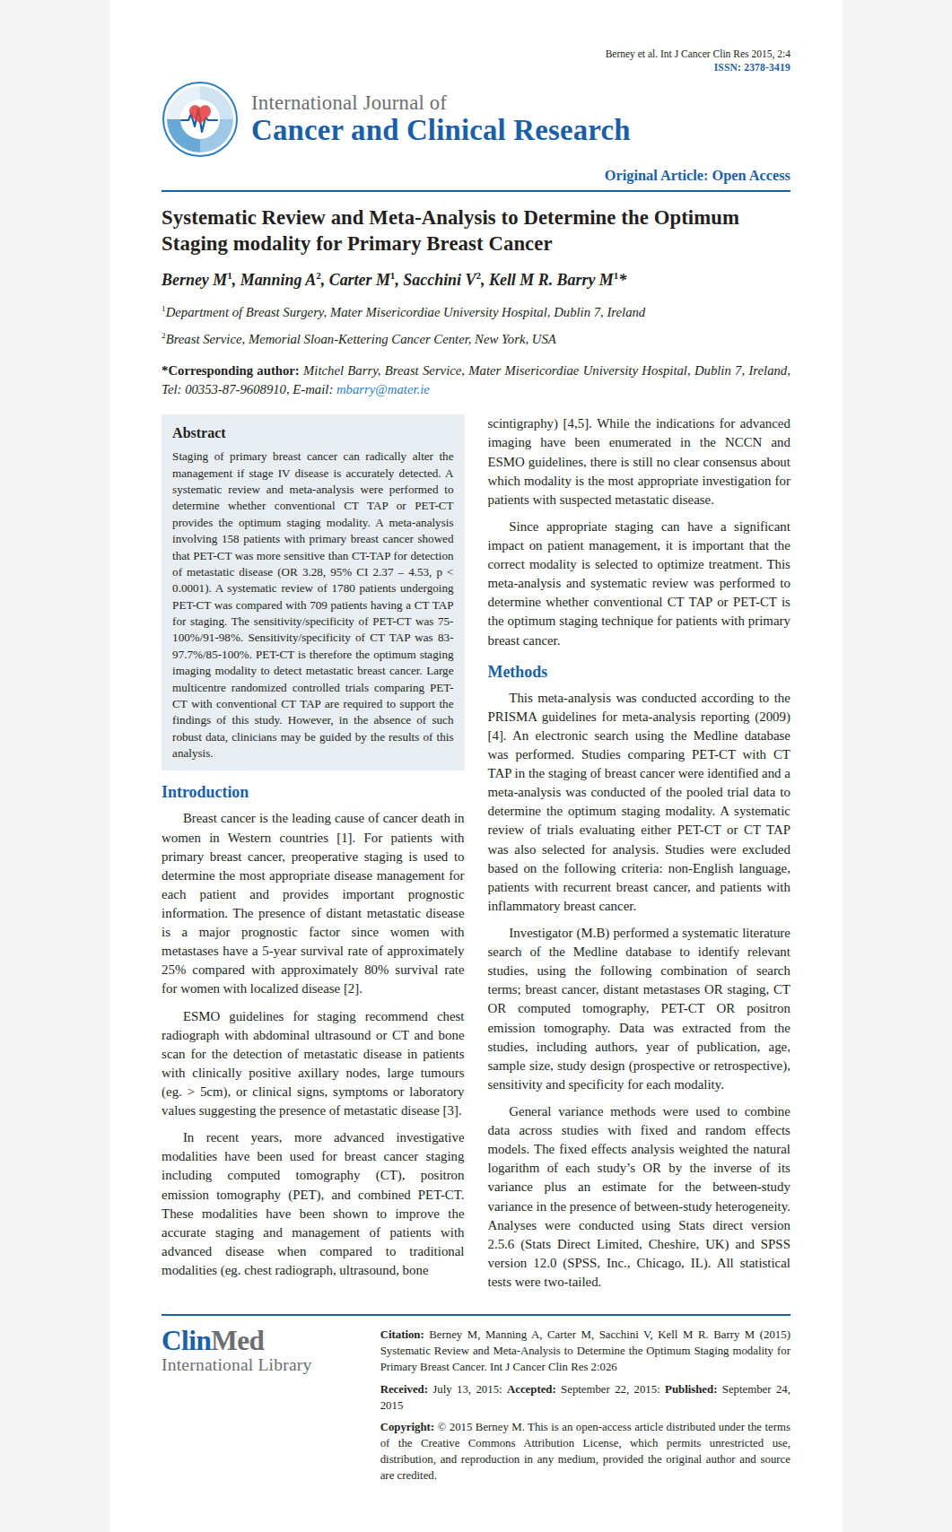Berney et al. Int J Cancer Clin Res 2015, 2:4
ISSN: 2378-3419
International Journal of
Cancer and Clinical Research
Original Article: Open Access
Systematic Review and Meta-Analysis to Determine the Optimum Staging modality for Primary Breast Cancer
Berney M1, Manning A2, Carter M1, Sacchini V2, Kell M R. Barry M1*
1Department of Breast Surgery, Mater Misericordiae University Hospital, Dublin 7, Ireland
2Breast Service, Memorial Sloan-Kettering Cancer Center, New York, USA
*Corresponding author: Mitchel Barry, Breast Service, Mater Misericordiae University Hospital, Dublin 7, Ireland, Tel: 00353-87-9608910, E-mail: mbarry@mater.ie
Abstract
Staging of primary breast cancer can radically alter the management if stage IV disease is accurately detected. A systematic review and meta-analysis were performed to determine whether conventional CT TAP or PET-CT provides the optimum staging modality. A meta-analysis involving 158 patients with primary breast cancer showed that PET-CT was more sensitive than CT-TAP for detection of metastatic disease (OR 3.28, 95% CI 2.37 – 4.53, p < 0.0001). A systematic review of 1780 patients undergoing PET-CT was compared with 709 patients having a CT TAP for staging. The sensitivity/specificity of PET-CT was 75-100%/91-98%. Sensitivity/specificity of CT TAP was 83-97.7%/85-100%. PET-CT is therefore the optimum staging imaging modality to detect metastatic breast cancer. Large multicentre randomized controlled trials comparing PET-CT with conventional CT TAP are required to support the findings of this study. However, in the absence of such robust data, clinicians may be guided by the results of this analysis.
Introduction
Breast cancer is the leading cause of cancer death in women in Western countries [1]. For patients with primary breast cancer, preoperative staging is used to determine the most appropriate disease management for each patient and provides important prognostic information. The presence of distant metastatic disease is a major prognostic factor since women with metastases have a 5-year survival rate of approximately 25% compared with approximately 80% survival rate for women with localized disease [2].
ESMO guidelines for staging recommend chest radiograph with abdominal ultrasound or CT and bone scan for the detection of metastatic disease in patients with clinically positive axillary nodes, large tumours (eg. > 5cm), or clinical signs, symptoms or laboratory values suggesting the presence of metastatic disease [3].
In recent years, more advanced investigative modalities have been used for breast cancer staging including computed tomography (CT), positron emission tomography (PET), and combined PET-CT. These modalities have been shown to improve the accurate staging and management of patients with advanced disease when compared to traditional modalities (eg. chest radiograph, ultrasound, bone
scintigraphy) [4,5]. While the indications for advanced imaging have been enumerated in the NCCN and ESMO guidelines, there is still no clear consensus about which modality is the most appropriate investigation for patients with suspected metastatic disease.
Since appropriate staging can have a significant impact on patient management, it is important that the correct modality is selected to optimize treatment. This meta-analysis and systematic review was performed to determine whether conventional CT TAP or PET-CT is the optimum staging technique for patients with primary breast cancer.
Methods
This meta-analysis was conducted according to the PRISMA guidelines for meta-analysis reporting (2009) [4]. An electronic search using the Medline database was performed. Studies comparing PET-CT with CT TAP in the staging of breast cancer were identified and a meta-analysis was conducted of the pooled trial data to determine the optimum staging modality. A systematic review of trials evaluating either PET-CT or CT TAP was also selected for analysis. Studies were excluded based on the following criteria: non-English language, patients with recurrent breast cancer, and patients with inflammatory breast cancer.
Investigator (M.B) performed a systematic literature search of the Medline database to identify relevant studies, using the following combination of search terms; breast cancer, distant metastases OR staging, CT OR computed tomography, PET-CT OR positron emission tomography. Data was extracted from the studies, including authors, year of publication, age, sample size, study design (prospective or retrospective), sensitivity and specificity for each modality.
General variance methods were used to combine data across studies with fixed and random effects models. The fixed effects analysis weighted the natural logarithm of each study’s OR by the inverse of its variance plus an estimate for the between-study variance in the presence of between-study heterogeneity. Analyses were conducted using Stats direct version 2.5.6 (Stats Direct Limited, Cheshire, UK) and SPSS version 12.0 (SPSS, Inc., Chicago, IL). All statistical tests were two-tailed.
ClinMed
International Library
Citation: Berney M, Manning A, Carter M, Sacchini V, Kell M R. Barry M (2015) Systematic Review and Meta-Analysis to Determine the Optimum Staging modality for Primary Breast Cancer. Int J Cancer Clin Res 2:026
Received: July 13, 2015: Accepted: September 22, 2015: Published: September 24, 2015
Copyright: © 2015 Berney M. This is an open-access article distributed under the terms of the Creative Commons Attribution License, which permits unrestricted use, distribution, and reproduction in any medium, provided the original author and source are credited.